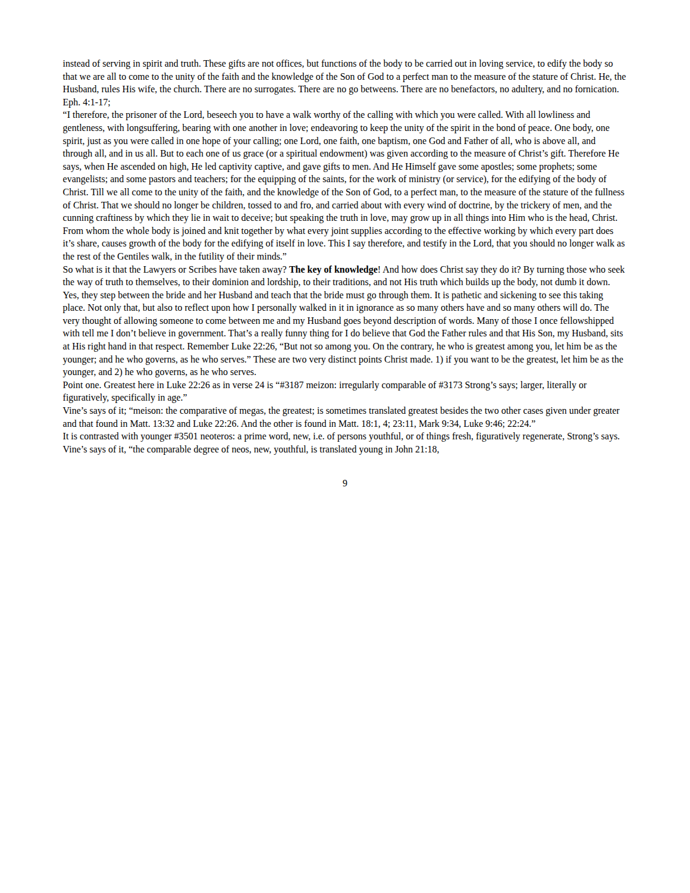instead of serving in spirit and truth. These gifts are not offices, but functions of the body to be carried out in loving service, to edify the body so that we are all to come to the unity of the faith and the knowledge of the Son of God to a perfect man to the measure of the stature of Christ. He, the Husband, rules His wife, the church. There are no surrogates. There are no go betweens. There are no benefactors, no adultery, and no fornication.
Eph. 4:1-17;
“I therefore, the prisoner of the Lord, beseech you to have a walk worthy of the calling with which you were called. With all lowliness and gentleness, with longsuffering, bearing with one another in love; endeavoring to keep the unity of the spirit in the bond of peace. One body, one spirit, just as you were called in one hope of your calling; one Lord, one faith, one baptism, one God and Father of all, who is above all, and through all, and in us all. But to each one of us grace (or a spiritual endowment) was given according to the measure of Christ’s gift. Therefore He says, when He ascended on high, He led captivity captive, and gave gifts to men. And He Himself gave some apostles; some prophets; some evangelists; and some pastors and teachers; for the equipping of the saints, for the work of ministry (or service), for the edifying of the body of Christ. Till we all come to the unity of the faith, and the knowledge of the Son of God, to a perfect man, to the measure of the stature of the fullness of Christ. That we should no longer be children, tossed to and fro, and carried about with every wind of doctrine, by the trickery of men, and the cunning craftiness by which they lie in wait to deceive; but speaking the truth in love, may grow up in all things into Him who is the head, Christ. From whom the whole body is joined and knit together by what every joint supplies according to the effective working by which every part does it’s share, causes growth of the body for the edifying of itself in love. This I say therefore, and testify in the Lord, that you should no longer walk as the rest of the Gentiles walk, in the futility of their minds.”
So what is it that the Lawyers or Scribes have taken away? The key of knowledge! And how does Christ say they do it? By turning those who seek the way of truth to themselves, to their dominion and lordship, to their traditions, and not His truth which builds up the body, not dumb it down. Yes, they step between the bride and her Husband and teach that the bride must go through them. It is pathetic and sickening to see this taking place. Not only that, but also to reflect upon how I personally walked in it in ignorance as so many others have and so many others will do. The very thought of allowing someone to come between me and my Husband goes beyond description of words. Many of those I once fellowshipped with tell me I don’t believe in government. That’s a really funny thing for I do believe that God the Father rules and that His Son, my Husband, sits at His right hand in that respect. Remember Luke 22:26, “But not so among you. On the contrary, he who is greatest among you, let him be as the younger; and he who governs, as he who serves.” These are two very distinct points Christ made. 1) if you want to be the greatest, let him be as the younger, and 2) he who governs, as he who serves.
Point one. Greatest here in Luke 22:26 as in verse 24 is “#3187 meizon: irregularly comparable of #3173 Strong’s says; larger, literally or figuratively, specifically in age.”
Vine’s says of it; “meison: the comparative of megas, the greatest; is sometimes translated greatest besides the two other cases given under greater and that found in Matt. 13:32 and Luke 22:26. And the other is found in Matt. 18:1, 4; 23:11, Mark 9:34, Luke 9:46; 22:24.”
It is contrasted with younger #3501 neoteros: a prime word, new, i.e. of persons youthful, or of things fresh, figuratively regenerate, Strong’s says.
Vine’s says of it, “the comparable degree of neos, new, youthful, is translated young in John 21:18,
9